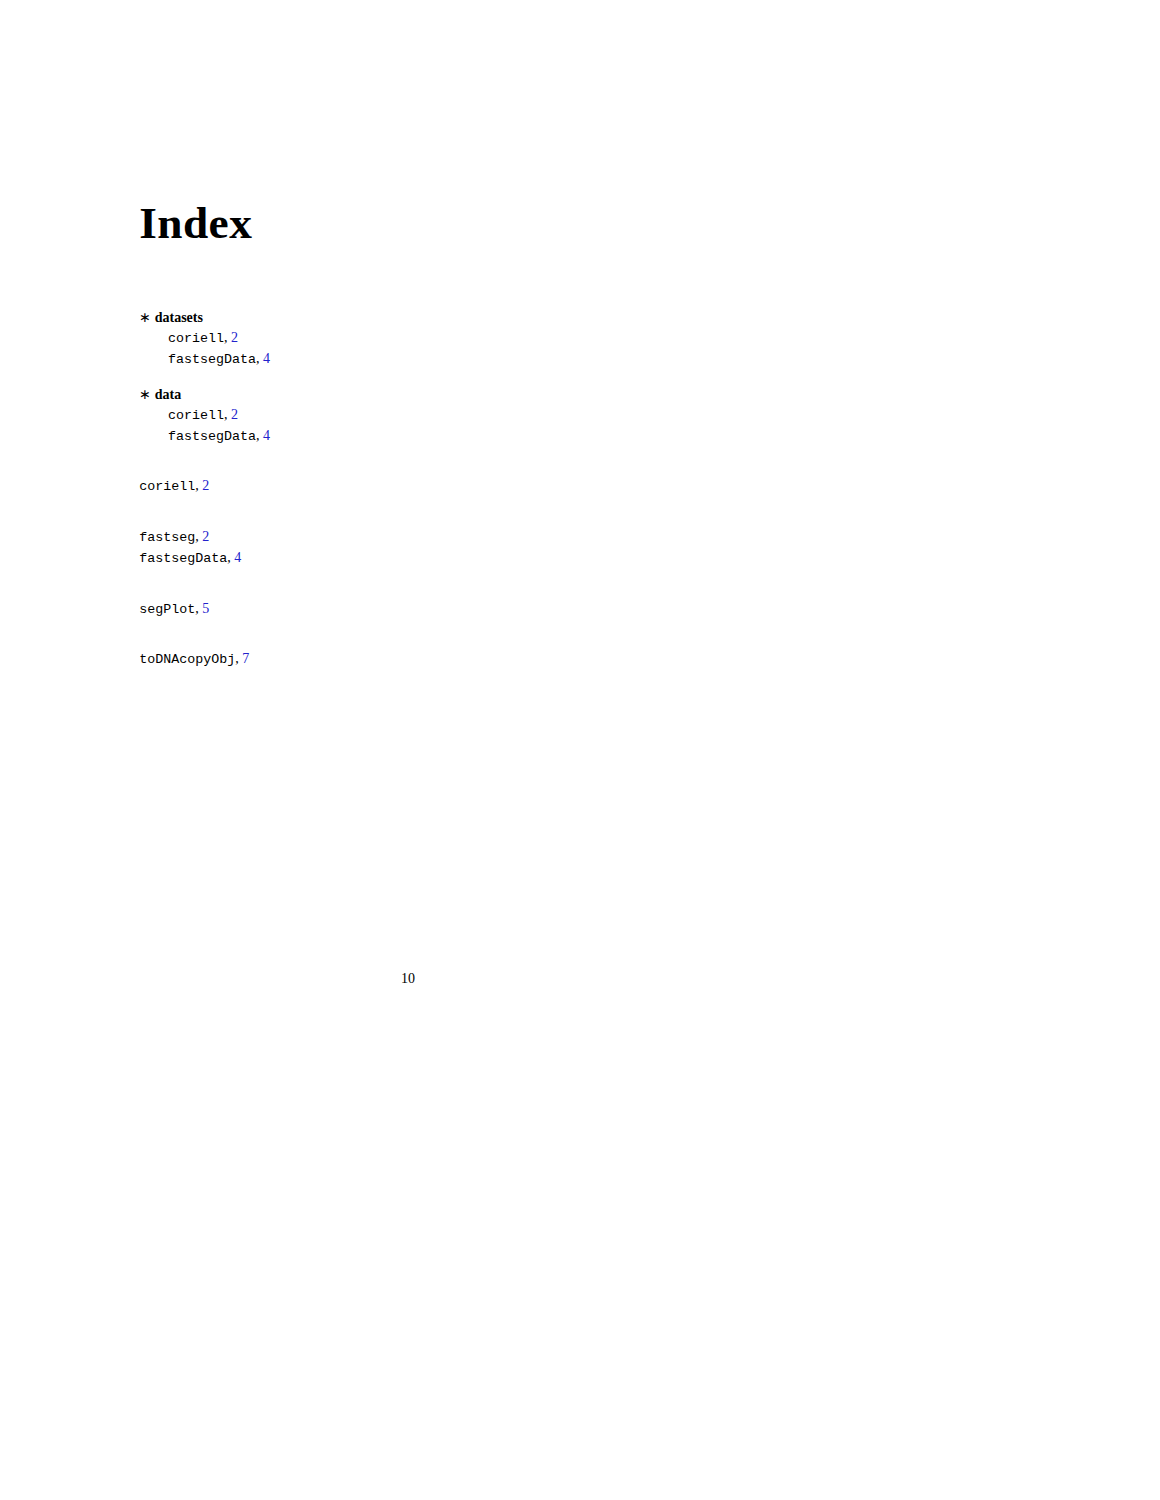Index
∗ datasets
coriell, 2
fastsegData, 4
∗ data
coriell, 2
fastsegData, 4
coriell, 2
fastseg, 2
fastsegData, 4
segPlot, 5
toDNAcopyObj, 7
10